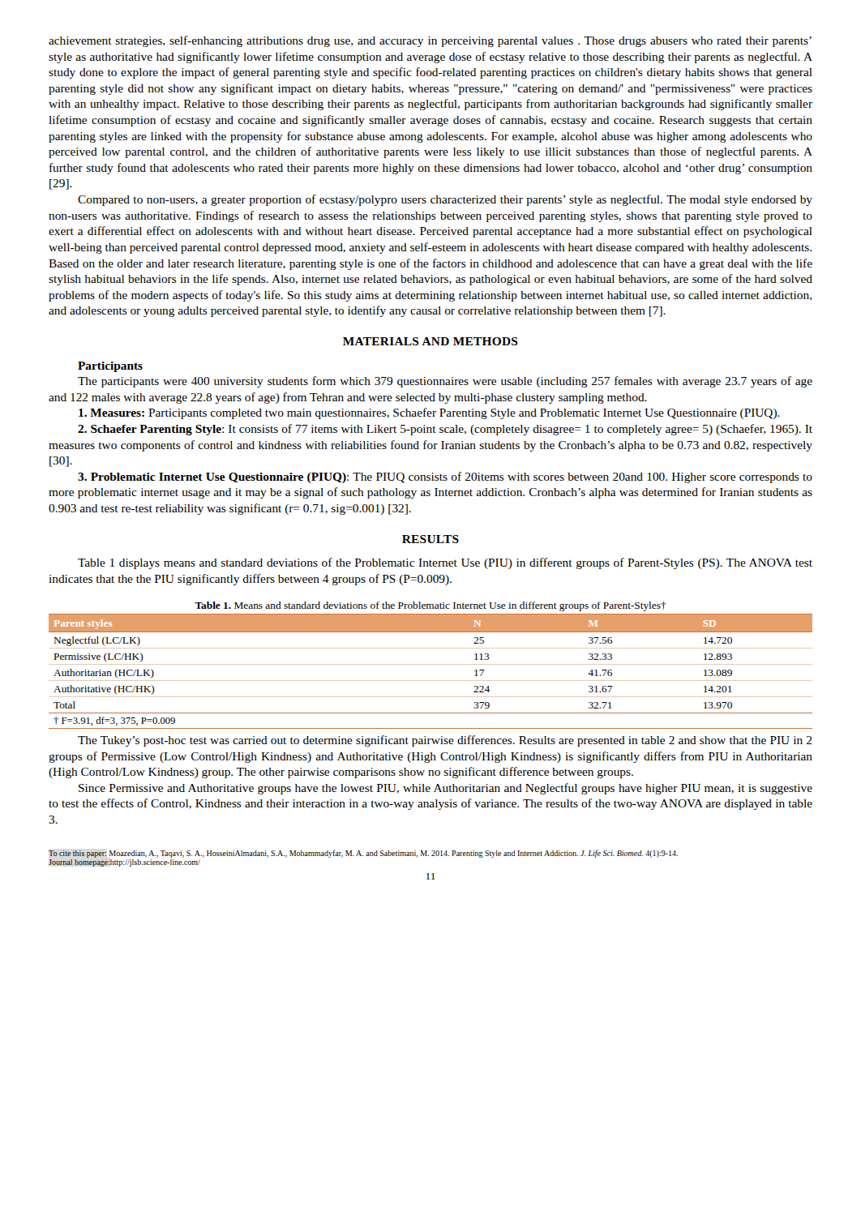achievement strategies, self-enhancing attributions drug use, and accuracy in perceiving parental values . Those drugs abusers who rated their parents’ style as authoritative had significantly lower lifetime consumption and average dose of ecstasy relative to those describing their parents as neglectful. A study done to explore the impact of general parenting style and specific food-related parenting practices on children's dietary habits shows that general parenting style did not show any significant impact on dietary habits, whereas "pressure," "catering on demand/' and "permissiveness" were practices with an unhealthy impact. Relative to those describing their parents as neglectful, participants from authoritarian backgrounds had significantly smaller lifetime consumption of ecstasy and cocaine and significantly smaller average doses of cannabis, ecstasy and cocaine. Research suggests that certain parenting styles are linked with the propensity for substance abuse among adolescents. For example, alcohol abuse was higher among adolescents who perceived low parental control, and the children of authoritative parents were less likely to use illicit substances than those of neglectful parents. A further study found that adolescents who rated their parents more highly on these dimensions had lower tobacco, alcohol and ‘other drug’ consumption [29].
Compared to non-users, a greater proportion of ecstasy/polypro users characterized their parents’ style as neglectful. The modal style endorsed by non-users was authoritative. Findings of research to assess the relationships between perceived parenting styles, shows that parenting style proved to exert a differential effect on adolescents with and without heart disease. Perceived parental acceptance had a more substantial effect on psychological well-being than perceived parental control depressed mood, anxiety and self-esteem in adolescents with heart disease compared with healthy adolescents. Based on the older and later research literature, parenting style is one of the factors in childhood and adolescence that can have a great deal with the life stylish habitual behaviors in the life spends. Also, internet use related behaviors, as pathological or even habitual behaviors, are some of the hard solved problems of the modern aspects of today's life. So this study aims at determining relationship between internet habitual use, so called internet addiction, and adolescents or young adults perceived parental style, to identify any causal or correlative relationship between them [7].
MATERIALS AND METHODS
Participants
The participants were 400 university students form which 379 questionnaires were usable (including 257 females with average 23.7 years of age and 122 males with average 22.8 years of age) from Tehran and were selected by multi-phase clustery sampling method.
1. Measures: Participants completed two main questionnaires, Schaefer Parenting Style and Problematic Internet Use Questionnaire (PIUQ).
2. Schaefer Parenting Style: It consists of 77 items with Likert 5-point scale, (completely disagree= 1 to completely agree= 5) (Schaefer, 1965). It measures two components of control and kindness with reliabilities found for Iranian students by the Cronbach’s alpha to be 0.73 and 0.82, respectively [30].
3. Problematic Internet Use Questionnaire (PIUQ): The PIUQ consists of 20items with scores between 20and 100. Higher score corresponds to more problematic internet usage and it may be a signal of such pathology as Internet addiction. Cronbach’s alpha was determined for Iranian students as 0.903 and test re-test reliability was significant (r= 0.71, sig=0.001) [32].
RESULTS
Table 1 displays means and standard deviations of the Problematic Internet Use (PIU) in different groups of Parent-Styles (PS). The ANOVA test indicates that the the PIU significantly differs between 4 groups of PS (P=0.009).
Table 1. Means and standard deviations of the Problematic Internet Use in different groups of Parent-Styles†
| Parent styles | N | M | SD |
| --- | --- | --- | --- |
| Neglectful (LC/LK) | 25 | 37.56 | 14.720 |
| Permissive (LC/HK) | 113 | 32.33 | 12.893 |
| Authoritarian (HC/LK) | 17 | 41.76 | 13.089 |
| Authoritative (HC/HK) | 224 | 31.67 | 14.201 |
| Total | 379 | 32.71 | 13.970 |
| † F=3.91, df=3, 375, P=0.009 |
The Tukey’s post-hoc test was carried out to determine significant pairwise differences. Results are presented in table 2 and show that the PIU in 2 groups of Permissive (Low Control/High Kindness) and Authoritative (High Control/High Kindness) is significantly differs from PIU in Authoritarian (High Control/Low Kindness) group. The other pairwise comparisons show no significant difference between groups.
Since Permissive and Authoritative groups have the lowest PIU, while Authoritarian and Neglectful groups have higher PIU mean, it is suggestive to test the effects of Control, Kindness and their interaction in a two-way analysis of variance. The results of the two-way ANOVA are displayed in table 3.
To cite this paper: Moazedian, A., Taqavi, S. A., HosseiniAlmadani, S.A., Mohammadyfar, M. A. and Sabetimani, M. 2014. Parenting Style and Internet Addiction. J. Life Sci. Biomed. 4(1):9-14.
Journal homepage: http://jlsb.science-line.com/
11